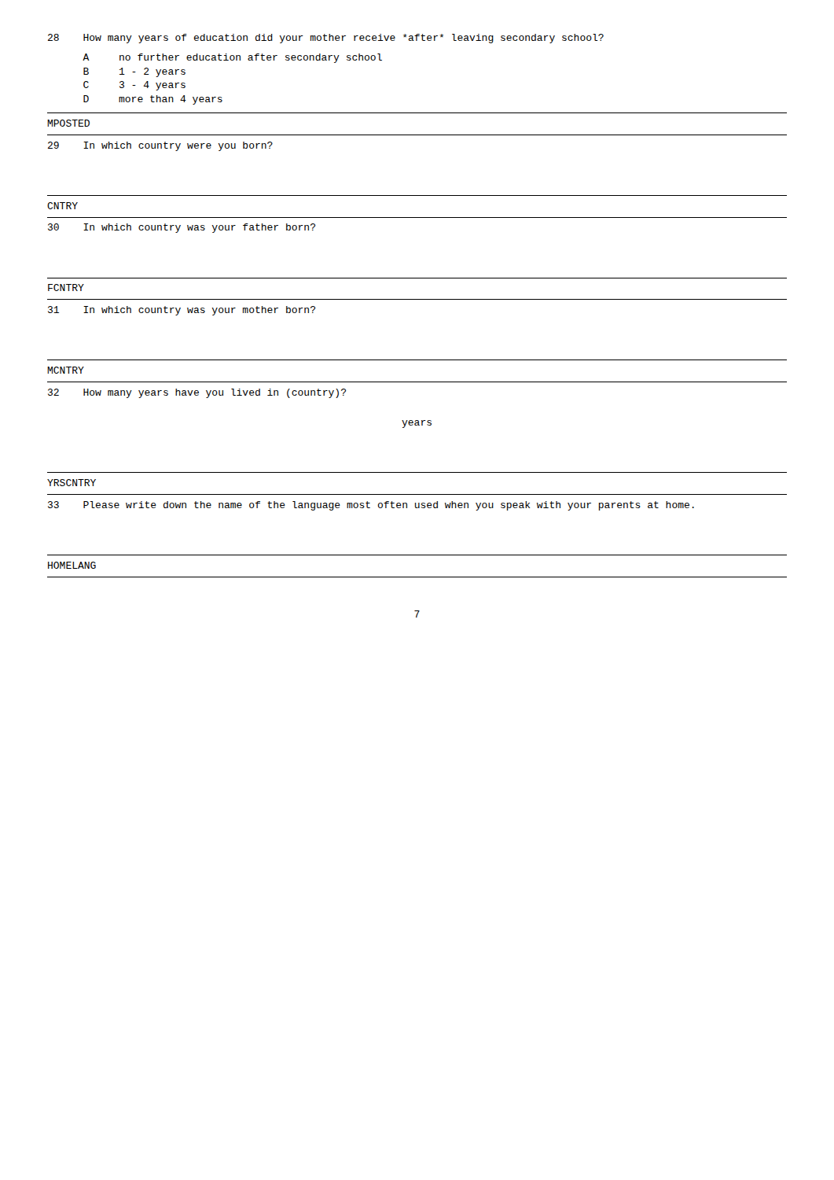28
How many years of education did your mother receive *after* leaving secondary school?
A
no further education after secondary school
B
1 - 2 years
C
3 - 4 years
D
more than 4 years
MPOSTED
29
In which country were you born?
CNTRY
30
In which country was your father born?
FCNTRY
31
In which country was your mother born?
MCNTRY
32
How many years have you lived in (country)?
years
YRSCNTRY
33
Please write down the name of the language most often used when you speak with your parents at home.
HOMELANG
7